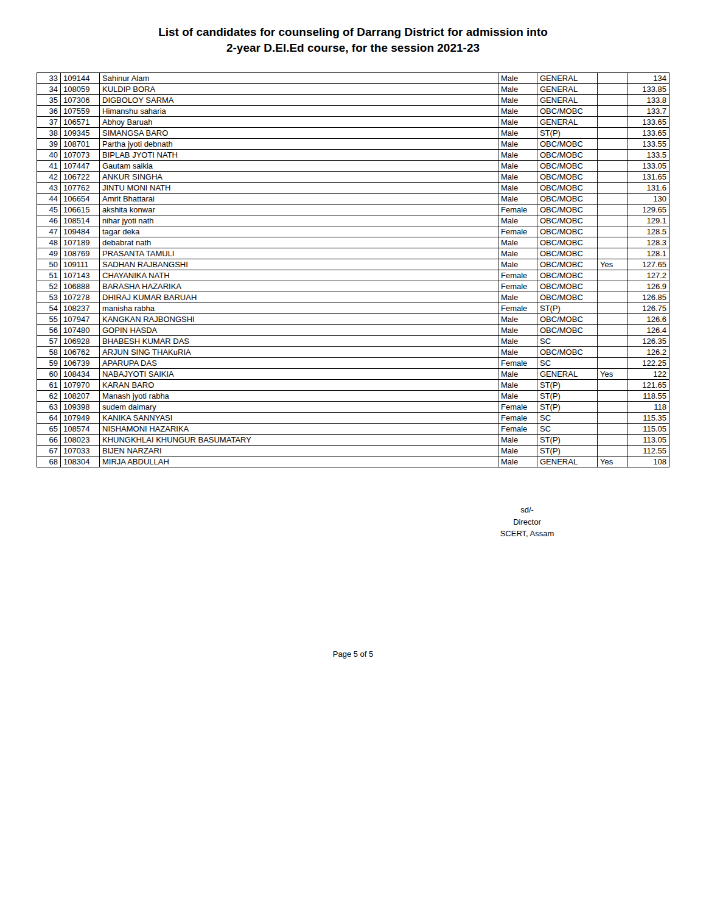List of candidates for counseling of Darrang District for admission into
2-year D.El.Ed course, for the session 2021-23
| 33 | 109144 | Sahinur Alam | Male | GENERAL | | 134 |
| 34 | 108059 | KULDIP BORA | Male | GENERAL | | 133.85 |
| 35 | 107306 | DIGBOLOY SARMA | Male | GENERAL | | 133.8 |
| 36 | 107559 | Himanshu saharia | Male | OBC/MOBC | | 133.7 |
| 37 | 106571 | Abhoy Baruah | Male | GENERAL | | 133.65 |
| 38 | 109345 | SIMANGSA BARO | Male | ST(P) | | 133.65 |
| 39 | 108701 | Partha jyoti debnath | Male | OBC/MOBC | | 133.55 |
| 40 | 107073 | BIPLAB JYOTI NATH | Male | OBC/MOBC | | 133.5 |
| 41 | 107447 | Gautam saikia | Male | OBC/MOBC | | 133.05 |
| 42 | 106722 | ANKUR SINGHA | Male | OBC/MOBC | | 131.65 |
| 43 | 107762 | JINTU MONI NATH | Male | OBC/MOBC | | 131.6 |
| 44 | 106654 | Amrit Bhattarai | Male | OBC/MOBC | | 130 |
| 45 | 106615 | akshita konwar | Female | OBC/MOBC | | 129.65 |
| 46 | 108514 | nihar jyoti nath | Male | OBC/MOBC | | 129.1 |
| 47 | 109484 | tagar deka | Female | OBC/MOBC | | 128.5 |
| 48 | 107189 | debabrat nath | Male | OBC/MOBC | | 128.3 |
| 49 | 108769 | PRASANTA TAMULI | Male | OBC/MOBC | | 128.1 |
| 50 | 109111 | SADHAN RAJBANGSHI | Male | OBC/MOBC | Yes | 127.65 |
| 51 | 107143 | CHAYANIKA NATH | Female | OBC/MOBC | | 127.2 |
| 52 | 106888 | BARASHA HAZARIKA | Female | OBC/MOBC | | 126.9 |
| 53 | 107278 | DHIRAJ KUMAR BARUAH | Male | OBC/MOBC | | 126.85 |
| 54 | 108237 | manisha rabha | Female | ST(P) | | 126.75 |
| 55 | 107947 | KANGKAN RAJBONGSHI | Male | OBC/MOBC | | 126.6 |
| 56 | 107480 | GOPIN HASDA | Male | OBC/MOBC | | 126.4 |
| 57 | 106928 | BHABESH KUMAR DAS | Male | SC | | 126.35 |
| 58 | 106762 | ARJUN SING THAKuRIA | Male | OBC/MOBC | | 126.2 |
| 59 | 106739 | APARUPA DAS | Female | SC | | 122.25 |
| 60 | 108434 | NABAJYOTI SAIKIA | Male | GENERAL | Yes | 122 |
| 61 | 107970 | KARAN BARO | Male | ST(P) | | 121.65 |
| 62 | 108207 | Manash jyoti rabha | Male | ST(P) | | 118.55 |
| 63 | 109398 | sudem daimary | Female | ST(P) | | 118 |
| 64 | 107949 | KANIKA SANNYASI | Female | SC | | 115.35 |
| 65 | 108574 | NISHAMONI HAZARIKA | Female | SC | | 115.05 |
| 66 | 108023 | KHUNGKHLAI KHUNGUR BASUMATARY | Male | ST(P) | | 113.05 |
| 67 | 107033 | BIJEN NARZARI | Male | ST(P) | | 112.55 |
| 68 | 108304 | MIRJA ABDULLAH | Male | GENERAL | Yes | 108 |
sd/-
Director
SCERT, Assam
Page 5 of 5